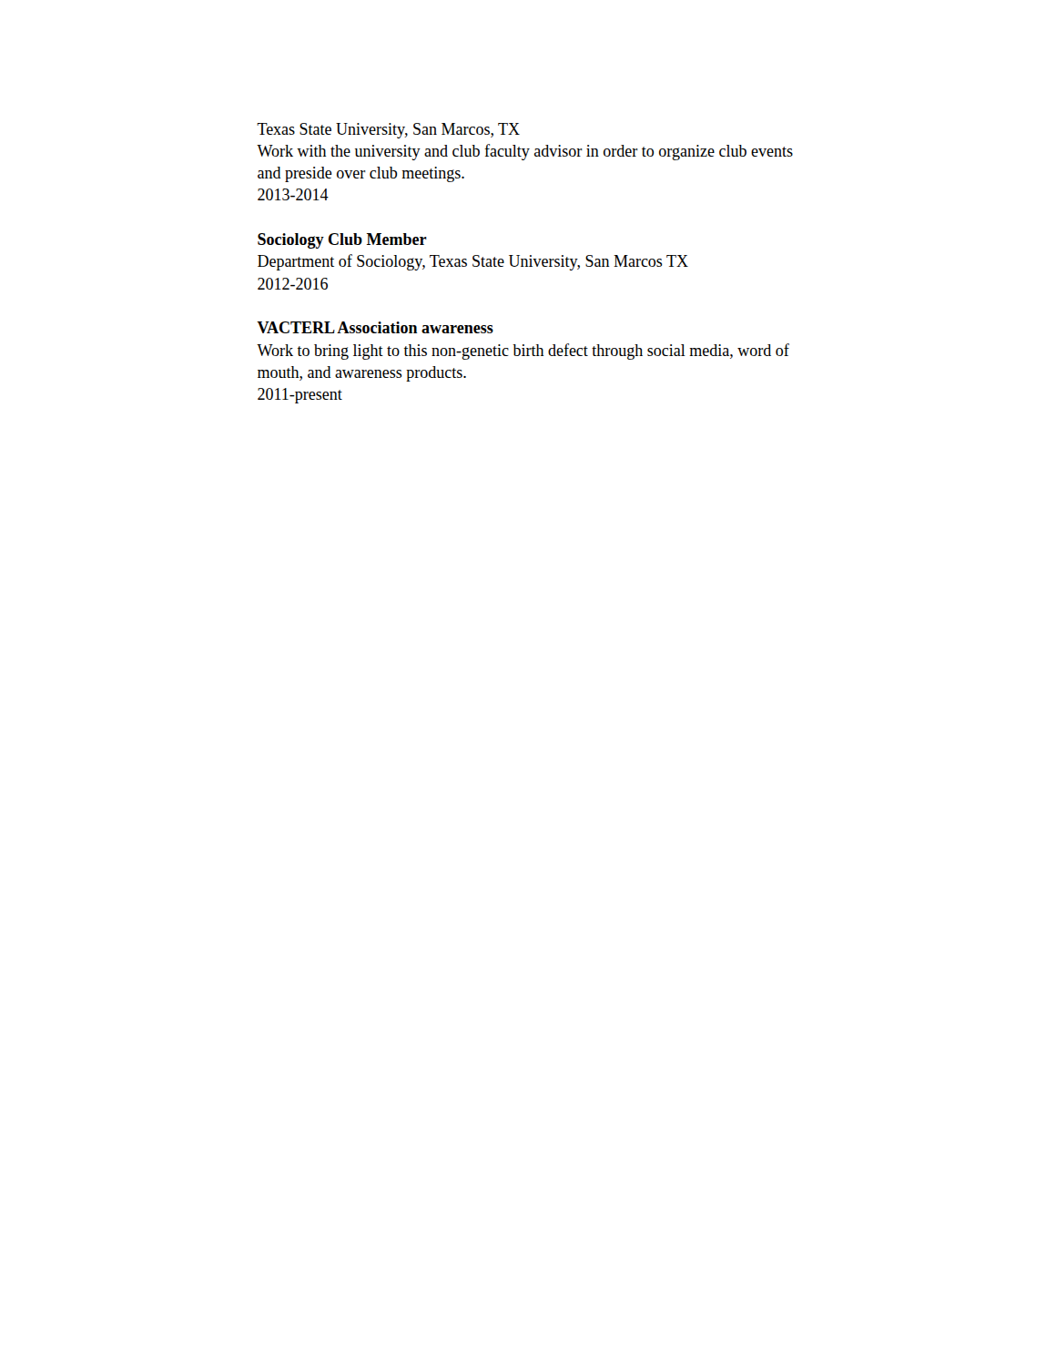Texas State University, San Marcos, TX
Work with the university and club faculty advisor in order to organize club events and preside over club meetings.
2013-2014
Sociology Club Member
Department of Sociology, Texas State University, San Marcos TX
2012-2016
VACTERL Association awareness
Work to bring light to this non-genetic birth defect through social media, word of mouth, and awareness products.
2011-present